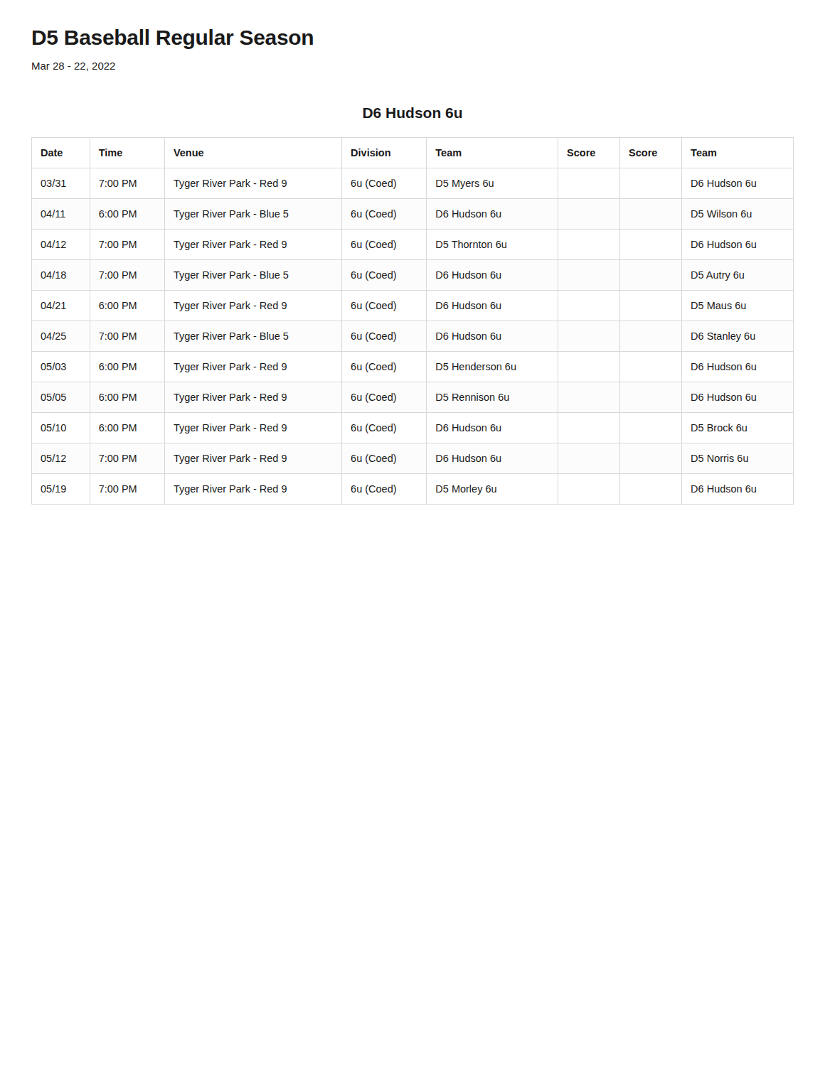D5 Baseball Regular Season
Mar 28 - 22, 2022
D6 Hudson 6u
| Date | Time | Venue | Division | Team | Score | Score | Team |
| --- | --- | --- | --- | --- | --- | --- | --- |
| 03/31 | 7:00 PM | Tyger River Park - Red 9 | 6u (Coed) | D5 Myers 6u | | | D6 Hudson 6u |
| 04/11 | 6:00 PM | Tyger River Park - Blue 5 | 6u (Coed) | D6 Hudson 6u | | | D5 Wilson 6u |
| 04/12 | 7:00 PM | Tyger River Park - Red 9 | 6u (Coed) | D5 Thornton 6u | | | D6 Hudson 6u |
| 04/18 | 7:00 PM | Tyger River Park - Blue 5 | 6u (Coed) | D6 Hudson 6u | | | D5 Autry 6u |
| 04/21 | 6:00 PM | Tyger River Park - Red 9 | 6u (Coed) | D6 Hudson 6u | | | D5 Maus 6u |
| 04/25 | 7:00 PM | Tyger River Park - Blue 5 | 6u (Coed) | D6 Hudson 6u | | | D6 Stanley 6u |
| 05/03 | 6:00 PM | Tyger River Park - Red 9 | 6u (Coed) | D5 Henderson 6u | | | D6 Hudson 6u |
| 05/05 | 6:00 PM | Tyger River Park - Red 9 | 6u (Coed) | D5 Rennison 6u | | | D6 Hudson 6u |
| 05/10 | 6:00 PM | Tyger River Park - Red 9 | 6u (Coed) | D6 Hudson 6u | | | D5 Brock 6u |
| 05/12 | 7:00 PM | Tyger River Park - Red 9 | 6u (Coed) | D6 Hudson 6u | | | D5 Norris 6u |
| 05/19 | 7:00 PM | Tyger River Park - Red 9 | 6u (Coed) | D5 Morley 6u | | | D6 Hudson 6u |